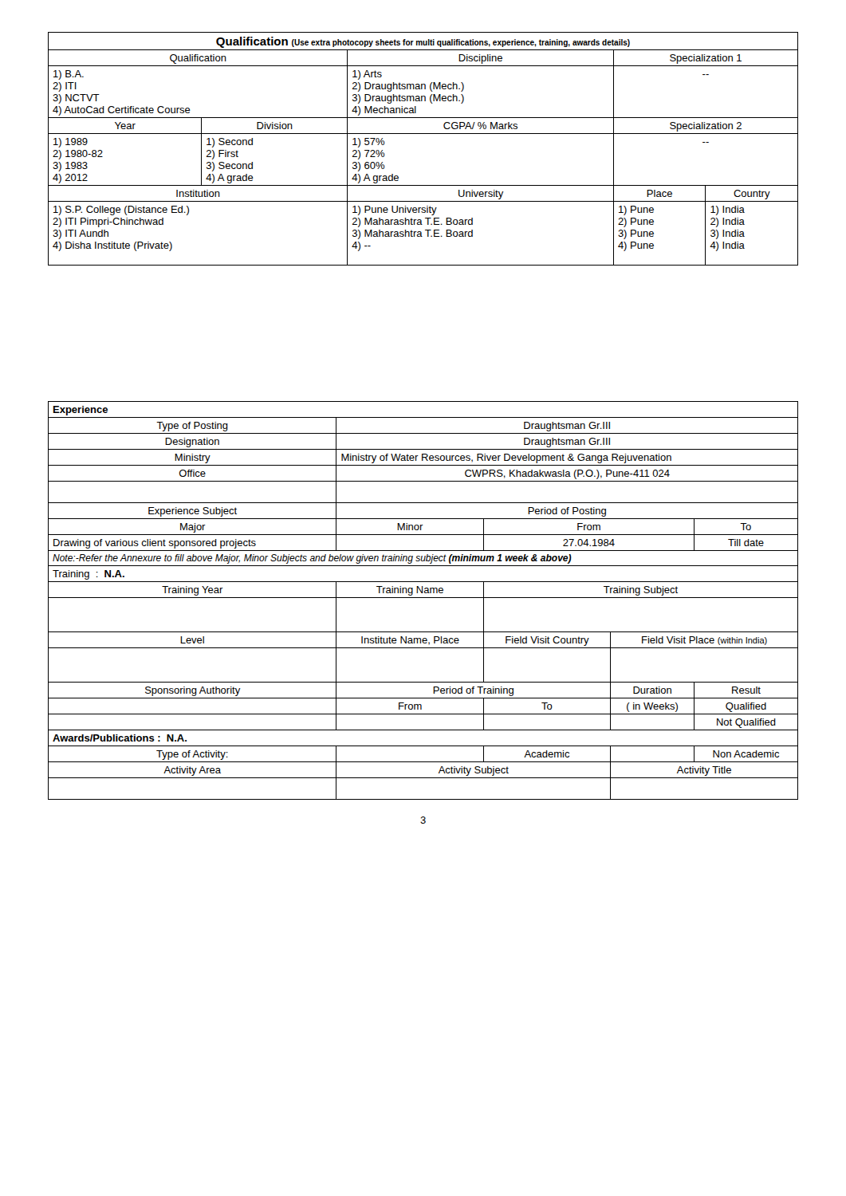| Qualification (Use extra photocopy sheets for multi qualifications, experience, training, awards details) |
| Qualification | Discipline | Specialization 1 |
| 1) B.A. 2) ITI 3) NCTVT 4) AutoCad Certificate Course | 1) Arts 2) Draughtsman (Mech.) 3) Draughtsman (Mech.) 4) Mechanical | -- |
| Year | Division | CGPA/ % Marks | Specialization 2 |
| 1) 1989 2) 1980-82 3) 1983 4) 2012 | 1) Second 2) First 3) Second 4) A grade | 1) 57% 2) 72% 3) 60% 4) A grade | -- |
| Institution | University | Place | Country |
| 1) S.P. College (Distance Ed.) 2) ITI Pimpri-Chinchwad 3) ITI Aundh 4) Disha Institute (Private) | 1) Pune University 2) Maharashtra T.E. Board 3) Maharashtra T.E. Board 4) -- | 1) Pune 2) Pune 3) Pune 4) Pune | 1) India 2) India 3) India 4) India |
| Experience |
| Type of Posting | Draughtsman Gr.III |
| Designation | Draughtsman Gr.III |
| Ministry | Ministry of Water Resources, River Development & Ganga Rejuvenation |
| Office | CWPRS, Khadakwasla (P.O.), Pune-411 024 |
| Experience Subject | Period of Posting |
| Major | Minor | From | To |
| Drawing of various client sponsored projects | | 27.04.1984 | Till date |
| Note:-Refer the Annexure to fill above Major, Minor Subjects and below given training subject (minimum 1 week & above) |
| Training : N.A. |
| Training Year | Training Name | Training Subject |
| Level | Institute Name, Place | Field Visit Country | Field Visit Place (within India) |
| Sponsoring Authority | Period of Training | Duration | Result |
| | From | To | ( in Weeks) | Qualified |
| | | | | Not Qualified |
| Awards/Publications : N.A. |
| Type of Activity: | | Academic | | Non Academic |
| Activity Area | Activity Subject | Activity Title |
3